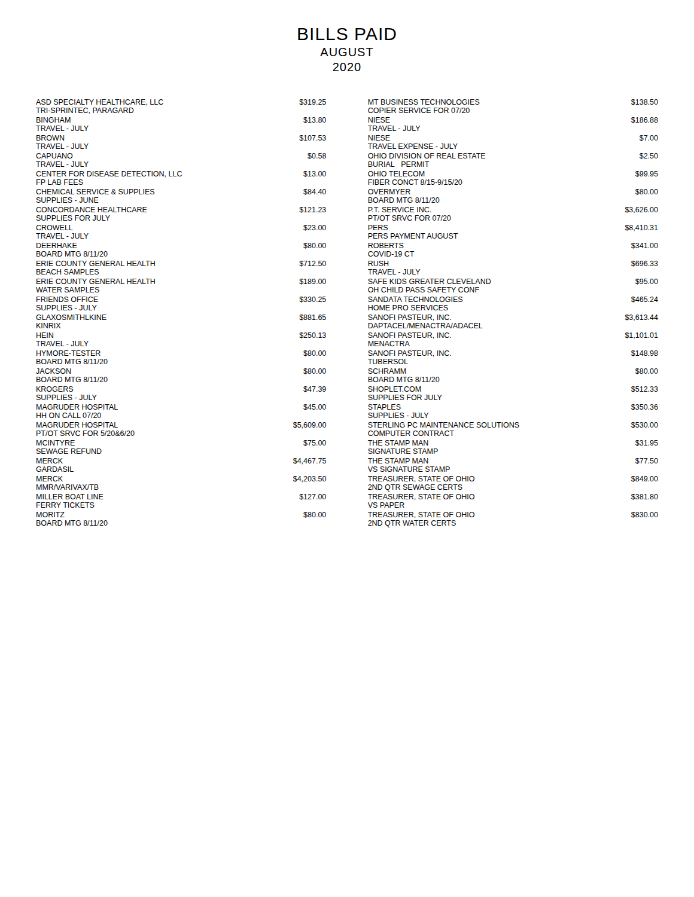BILLS PAID
AUGUST
2020
| ASD SPECIALTY HEALTHCARE, LLC | $319.25 | | MT BUSINESS TECHNOLOGIES | $138.50 |
| TRI-SPRINTEC, PARAGARD | | COPIER SERVICE FOR 07/20 |
| BINGHAM | $13.80 | | NIESE | $186.88 |
| TRAVEL - JULY | | TRAVEL - JULY |
| BROWN | $107.53 | | NIESE | $7.00 |
| TRAVEL - JULY | | TRAVEL EXPENSE - JULY |
| CAPUANO | $0.58 | | OHIO DIVISION OF REAL ESTATE | $2.50 |
| TRAVEL - JULY | | BURIAL PERMIT |
| CENTER FOR DISEASE DETECTION, LLC | $13.00 | | OHIO TELECOM | $99.95 |
| FP LAB FEES | | FIBER CONCT 8/15-9/15/20 |
| CHEMICAL SERVICE & SUPPLIES | $84.40 | | OVERMYER | $80.00 |
| SUPPLIES - JUNE | | BOARD MTG 8/11/20 |
| CONCORDANCE HEALTHCARE | $121.23 | | P.T. SERVICE INC. | $3,626.00 |
| SUPPLIES FOR JULY | | PT/OT SRVC FOR 07/20 |
| CROWELL | $23.00 | | PERS | $8,410.31 |
| TRAVEL - JULY | | PERS PAYMENT AUGUST |
| DEERHAKE | $80.00 | | ROBERTS | $341.00 |
| BOARD MTG 8/11/20 | | COVID-19 CT |
| ERIE COUNTY GENERAL HEALTH | $712.50 | | RUSH | $696.33 |
| BEACH SAMPLES | | TRAVEL - JULY |
| ERIE COUNTY GENERAL HEALTH | $189.00 | | SAFE KIDS GREATER CLEVELAND | $95.00 |
| WATER SAMPLES | | OH CHILD PASS SAFETY CONF |
| FRIENDS OFFICE | $330.25 | | SANDATA TECHNOLOGIES | $465.24 |
| SUPPLIES - JULY | | HOME PRO SERVICES |
| GLAXOSMITHLKINE | $881.65 | | SANOFI PASTEUR, INC. | $3,613.44 |
| KINRIX | | DAPTACEL/MENACTRA/ADACEL |
| HEIN | $250.13 | | SANOFI PASTEUR, INC. | $1,101.01 |
| TRAVEL - JULY | | MENACTRA |
| HYMORE-TESTER | $80.00 | | SANOFI PASTEUR, INC. | $148.98 |
| BOARD MTG 8/11/20 | | TUBERSOL |
| JACKSON | $80.00 | | SCHRAMM | $80.00 |
| BOARD MTG 8/11/20 | | BOARD MTG 8/11/20 |
| KROGERS | $47.39 | | SHOPLET.COM | $512.33 |
| SUPPLIES - JULY | | SUPPLIES FOR JULY |
| MAGRUDER HOSPITAL | $45.00 | | STAPLES | $350.36 |
| HH ON CALL 07/20 | | SUPPLIES - JULY |
| MAGRUDER HOSPITAL | $5,609.00 | | STERLING PC MAINTENANCE SOLUTIONS | $530.00 |
| PT/OT SRVC FOR 5/20&6/20 | | COMPUTER CONTRACT |
| MCINTYRE | $75.00 | | THE STAMP MAN | $31.95 |
| SEWAGE REFUND | | SIGNATURE STAMP |
| MERCK | $4,467.75 | | THE STAMP MAN | $77.50 |
| GARDASIL | | VS SIGNATURE STAMP |
| MERCK | $4,203.50 | | TREASURER, STATE OF OHIO | $849.00 |
| MMR/VARIVAX/TB | | 2ND QTR SEWAGE CERTS |
| MILLER BOAT LINE | $127.00 | | TREASURER, STATE OF OHIO | $381.80 |
| FERRY TICKETS | | VS PAPER |
| MORITZ | $80.00 | | TREASURER, STATE OF OHIO | $830.00 |
| BOARD MTG 8/11/20 | | 2ND QTR WATER CERTS |